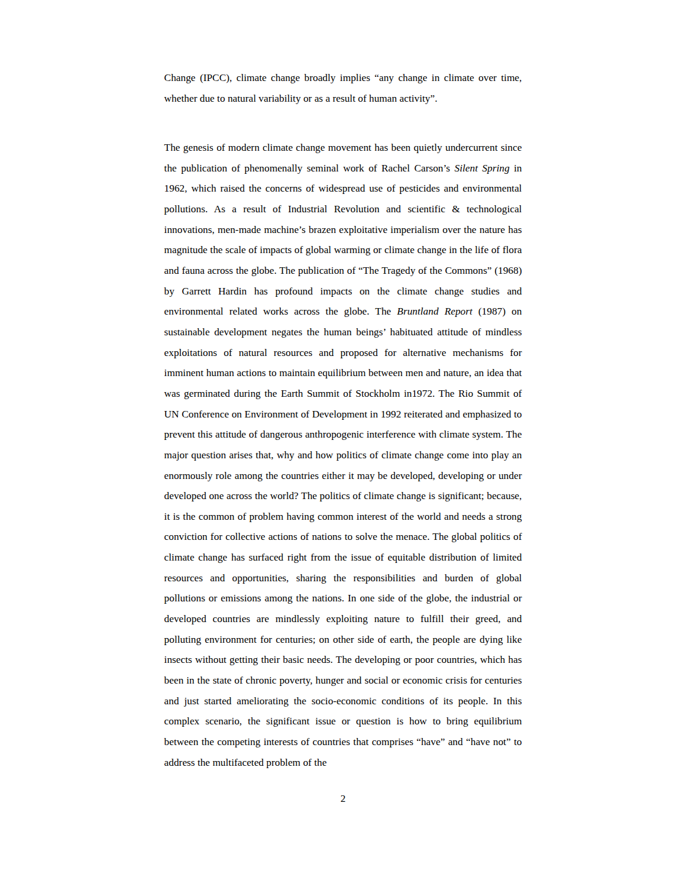Change (IPCC), climate change broadly implies “any change in climate over time, whether due to natural variability or as a result of human activity”.
The genesis of modern climate change movement has been quietly undercurrent since the publication of phenomenally seminal work of Rachel Carson’s Silent Spring in 1962, which raised the concerns of widespread use of pesticides and environmental pollutions. As a result of Industrial Revolution and scientific & technological innovations, men-made machine’s brazen exploitative imperialism over the nature has magnitude the scale of impacts of global warming or climate change in the life of flora and fauna across the globe. The publication of “The Tragedy of the Commons” (1968) by Garrett Hardin has profound impacts on the climate change studies and environmental related works across the globe. The Bruntland Report (1987) on sustainable development negates the human beings’ habituated attitude of mindless exploitations of natural resources and proposed for alternative mechanisms for imminent human actions to maintain equilibrium between men and nature, an idea that was germinated during the Earth Summit of Stockholm in1972. The Rio Summit of UN Conference on Environment of Development in 1992 reiterated and emphasized to prevent this attitude of dangerous anthropogenic interference with climate system. The major question arises that, why and how politics of climate change come into play an enormously role among the countries either it may be developed, developing or under developed one across the world? The politics of climate change is significant; because, it is the common of problem having common interest of the world and needs a strong conviction for collective actions of nations to solve the menace. The global politics of climate change has surfaced right from the issue of equitable distribution of limited resources and opportunities, sharing the responsibilities and burden of global pollutions or emissions among the nations. In one side of the globe, the industrial or developed countries are mindlessly exploiting nature to fulfill their greed, and polluting environment for centuries; on other side of earth, the people are dying like insects without getting their basic needs. The developing or poor countries, which has been in the state of chronic poverty, hunger and social or economic crisis for centuries and just started ameliorating the socio-economic conditions of its people. In this complex scenario, the significant issue or question is how to bring equilibrium between the competing interests of countries that comprises “have” and “have not” to address the multifaceted problem of the
2